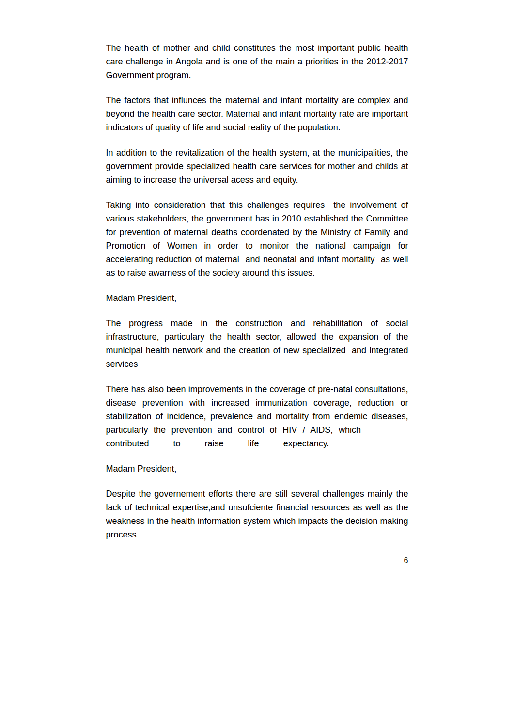The health of mother and child constitutes the most important public health care challenge in Angola and is one of the main a priorities in the 2012-2017 Government program.
The factors that influnces the maternal and infant mortality are complex and beyond the health care sector. Maternal and infant mortality rate are important indicators of quality of life and social reality of the population.
In addition to the revitalization of the health system, at the municipalities, the government provide specialized health care services for mother and childs at aiming to increase the universal acess and equity.
Taking into consideration that this challenges requires the involvement of various stakeholders, the government has in 2010 established the Committee for prevention of maternal deaths coordenated by the Ministry of Family and Promotion of Women in order to monitor the national campaign for accelerating reduction of maternal and neonatal and infant mortality as well as to raise awarness of the society around this issues.
Madam President,
The progress made in the construction and rehabilitation of social infrastructure, particulary the health sector, allowed the expansion of the municipal health network and the creation of new specialized and integrated services
There has also been improvements in the coverage of pre-natal consultations, disease prevention with increased immunization coverage, reduction or stabilization of incidence, prevalence and mortality from endemic diseases, particularly the prevention and control of HIV / AIDS, which contributed to raise life expectancy.
Madam President,
Despite the governement efforts there are still several challenges mainly the lack of technical expertise,and unsufciente financial resources as well as the weakness in the health information system which impacts the decision making process.
6